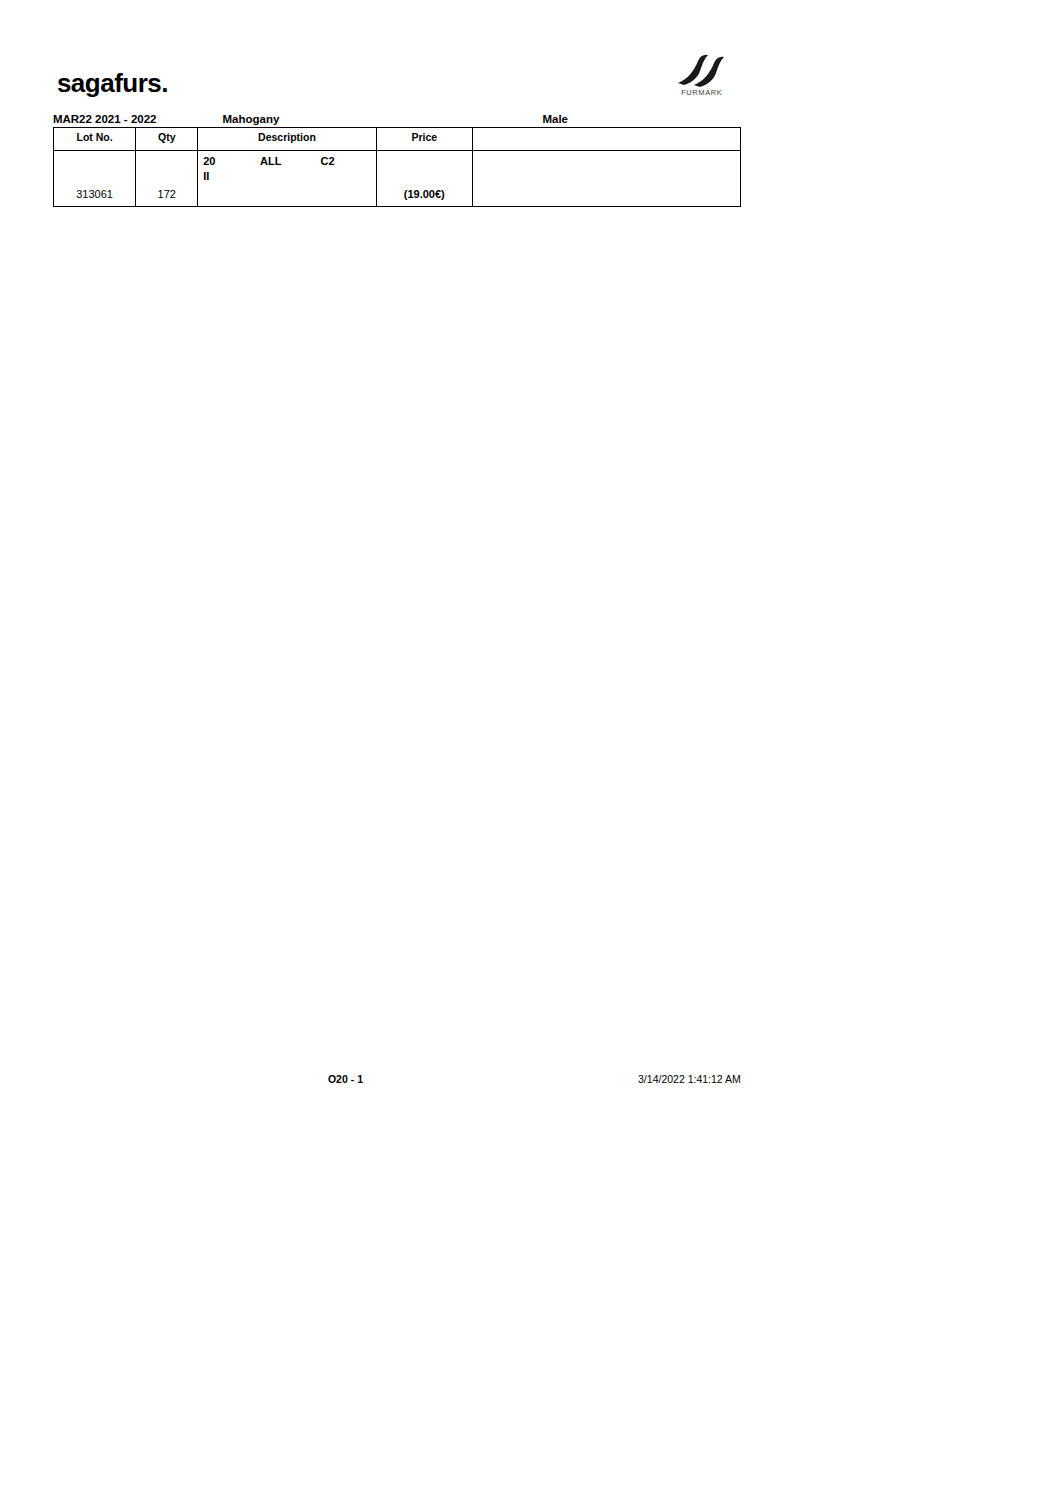FURMARK
sagafurs.
MAR22 2021 - 2022
Mahogany
Male
| Lot No. | Qty | Description | Price | |
| --- | --- | --- | --- | --- |
| 313061 | 172 | 20 ALL C2 II | (19.00€) | |
O20 - 1
3/14/2022 1:41:12 AM